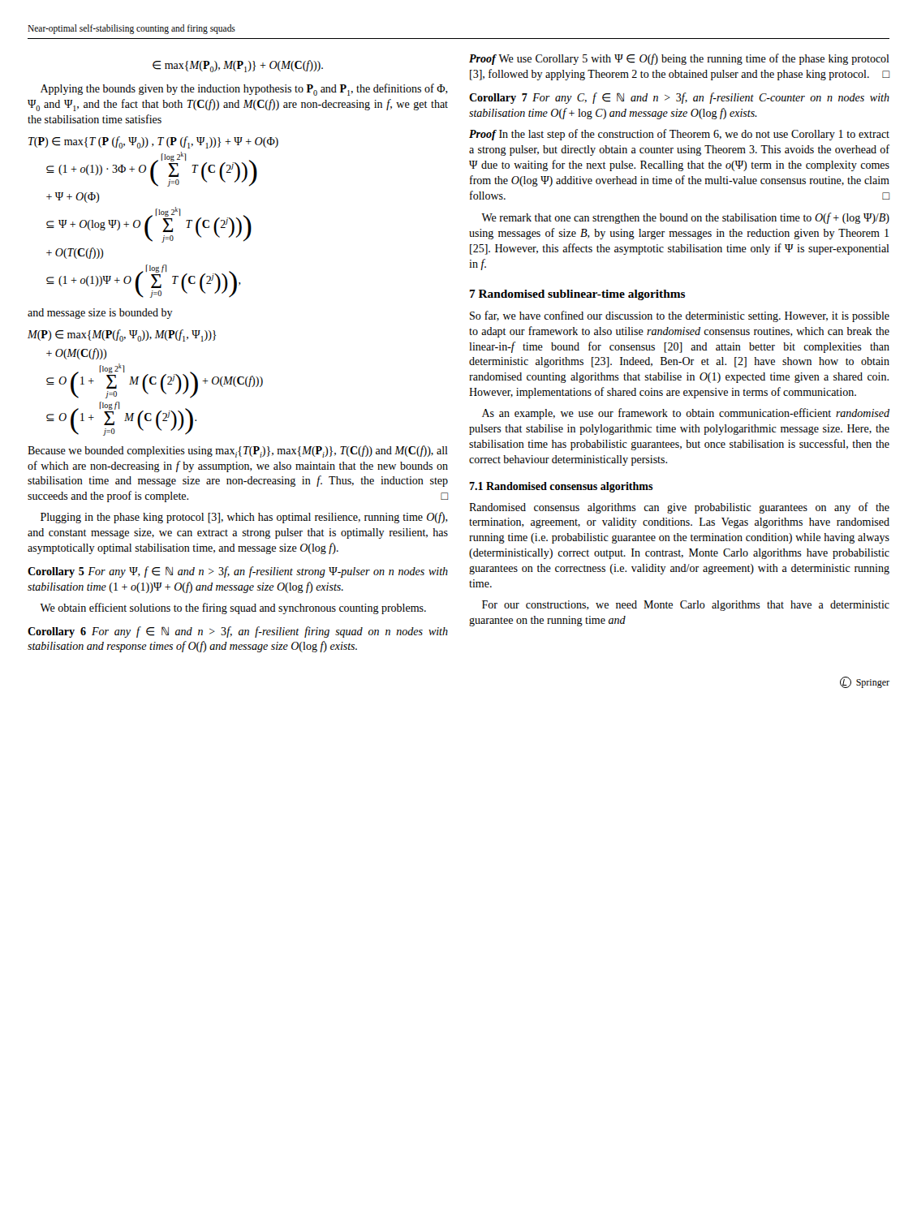Near-optimal self-stabilising counting and firing squads
∈ max{M(P0), M(P1)} + O(M(C(f))).
Applying the bounds given by the induction hypothesis to P0 and P1, the definitions of Φ, Ψ0 and Ψ1, and the fact that both T(C(f)) and M(C(f)) are non-decreasing in f, we get that the stabilisation time satisfies
T(P) ∈ max{T (P (f0, Ψ0)) , T (P (f1, Ψ1))} + Ψ + O(Φ) ⊆ (1 + o(1)) · 3Φ + O (⌈log 2k⌉Σj=0 T (C (2j))) + Ψ + O(Φ) ⊆ Ψ + O(log Ψ) + O (⌈log 2k⌉Σj=0 T (C (2j))) + O(T(C(f))) ⊆ (1 + o(1))Ψ + O (⌈log f⌉Σj=0 T (C (2j))),
and message size is bounded by
M(P) ∈ max{M(P(f0, Ψ0)), M(P(f1, Ψ1))} + O(M(C(f))) ⊆ O (1 + ⌈log 2k⌉Σj=0 M (C (2j))) + O(M(C(f))) ⊆ O (1 + ⌈log f⌉Σj=0 M (C (2j))).
Because we bounded complexities using maxi{T(Pi)}, max{M(Pi)}, T(C(f)) and M(C(f)), all of which are non-decreasing in f by assumption, we also maintain that the new bounds on stabilisation time and message size are non-decreasing in f. Thus, the induction step succeeds and the proof is complete. □
Plugging in the phase king protocol [3], which has optimal resilience, running time O(f), and constant message size, we can extract a strong pulser that is optimally resilient, has asymptotically optimal stabilisation time, and message size O(log f).
Corollary 5 For any Ψ, f ∈ ℕ and n > 3f, an f-resilient strong Ψ-pulser on n nodes with stabilisation time (1 + o(1))Ψ + O(f) and message size O(log f) exists.
We obtain efficient solutions to the firing squad and synchronous counting problems.
Corollary 6 For any f ∈ ℕ and n > 3f, an f-resilient firing squad on n nodes with stabilisation and response times of O(f) and message size O(log f) exists.
Proof We use Corollary 5 with Ψ ∈ O(f) being the running time of the phase king protocol [3], followed by applying Theorem 2 to the obtained pulser and the phase king protocol. □
Corollary 7 For any C, f ∈ ℕ and n > 3f, an f-resilient C-counter on n nodes with stabilisation time O(f + log C) and message size O(log f) exists.
Proof In the last step of the construction of Theorem 6, we do not use Corollary 1 to extract a strong pulser, but directly obtain a counter using Theorem 3. This avoids the overhead of Ψ due to waiting for the next pulse. Recalling that the o(Ψ) term in the complexity comes from the O(log Ψ) additive overhead in time of the multi-value consensus routine, the claim follows. □
We remark that one can strengthen the bound on the stabilisation time to O(f + (log Ψ)/B) using messages of size B, by using larger messages in the reduction given by Theorem 1 [25]. However, this affects the asymptotic stabilisation time only if Ψ is super-exponential in f.
7 Randomised sublinear-time algorithms
So far, we have confined our discussion to the deterministic setting. However, it is possible to adapt our framework to also utilise randomised consensus routines, which can break the linear-in-f time bound for consensus [20] and attain better bit complexities than deterministic algorithms [23]. Indeed, Ben-Or et al. [2] have shown how to obtain randomised counting algorithms that stabilise in O(1) expected time given a shared coin. However, implementations of shared coins are expensive in terms of communication.
As an example, we use our framework to obtain communication-efficient randomised pulsers that stabilise in polylogarithmic time with polylogarithmic message size. Here, the stabilisation time has probabilistic guarantees, but once stabilisation is successful, then the correct behaviour deterministically persists.
7.1 Randomised consensus algorithms
Randomised consensus algorithms can give probabilistic guarantees on any of the termination, agreement, or validity conditions. Las Vegas algorithms have randomised running time (i.e. probabilistic guarantee on the termination condition) while having always (deterministically) correct output. In contrast, Monte Carlo algorithms have probabilistic guarantees on the correctness (i.e. validity and/or agreement) with a deterministic running time.
For our constructions, we need Monte Carlo algorithms that have a deterministic guarantee on the running time and
Springer